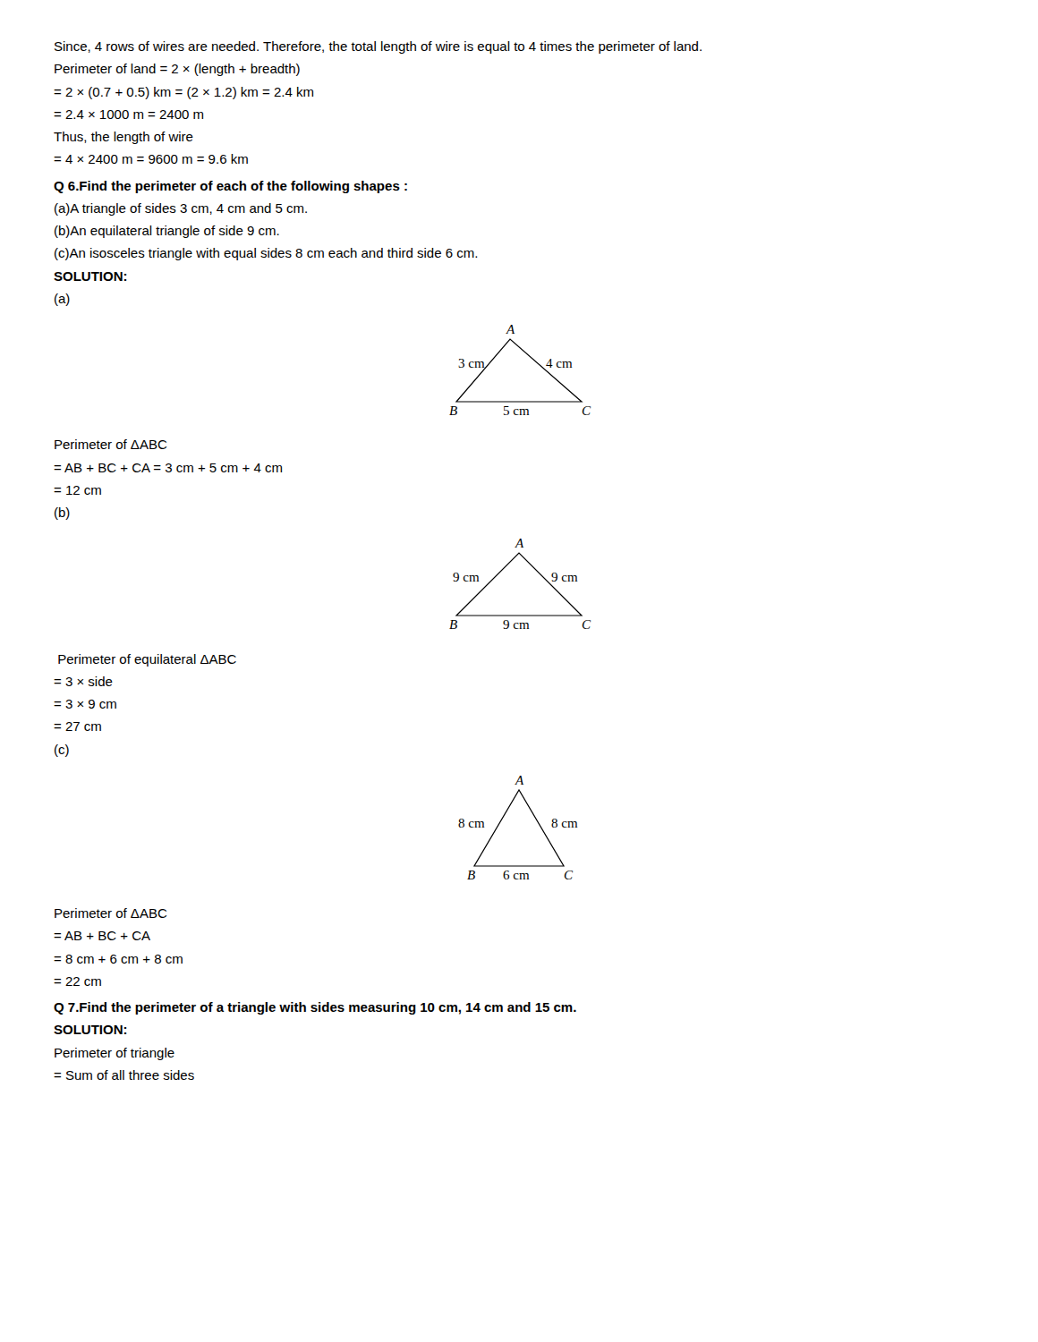Since, 4 rows of wires are needed. Therefore, the total length of wire is equal to 4 times the perimeter of land.
Perimeter of land = 2 × (length + breadth)
= 2 × (0.7 + 0.5) km = (2 × 1.2) km = 2.4 km
= 2.4 × 1000 m = 2400 m
Thus, the length of wire
= 4 × 2400 m = 9600 m = 9.6 km
Q 6.Find the perimeter of each of the following shapes :
(a)A triangle of sides 3 cm, 4 cm and 5 cm.
(b)An equilateral triangle of side 9 cm.
(c)An isosceles triangle with equal sides 8 cm each and third side 6 cm.
SOLUTION:
(a)
A B C 3 cm 4 cm 5 cm
Perimeter of ΔABC
= AB + BC + CA = 3 cm + 5 cm + 4 cm
= 12 cm
(b)
A B C 9 cm 9 cm 9 cm
Perimeter of equilateral ΔABC
= 3 × side
= 3 × 9 cm
= 27 cm
(c)
A B C 8 cm 8 cm 6 cm
Perimeter of ΔABC
= AB + BC + CA
= 8 cm + 6 cm + 8 cm
= 22 cm
Q 7.Find the perimeter of a triangle with sides measuring 10 cm, 14 cm and 15 cm.
SOLUTION:
Perimeter of triangle
= Sum of all three sides